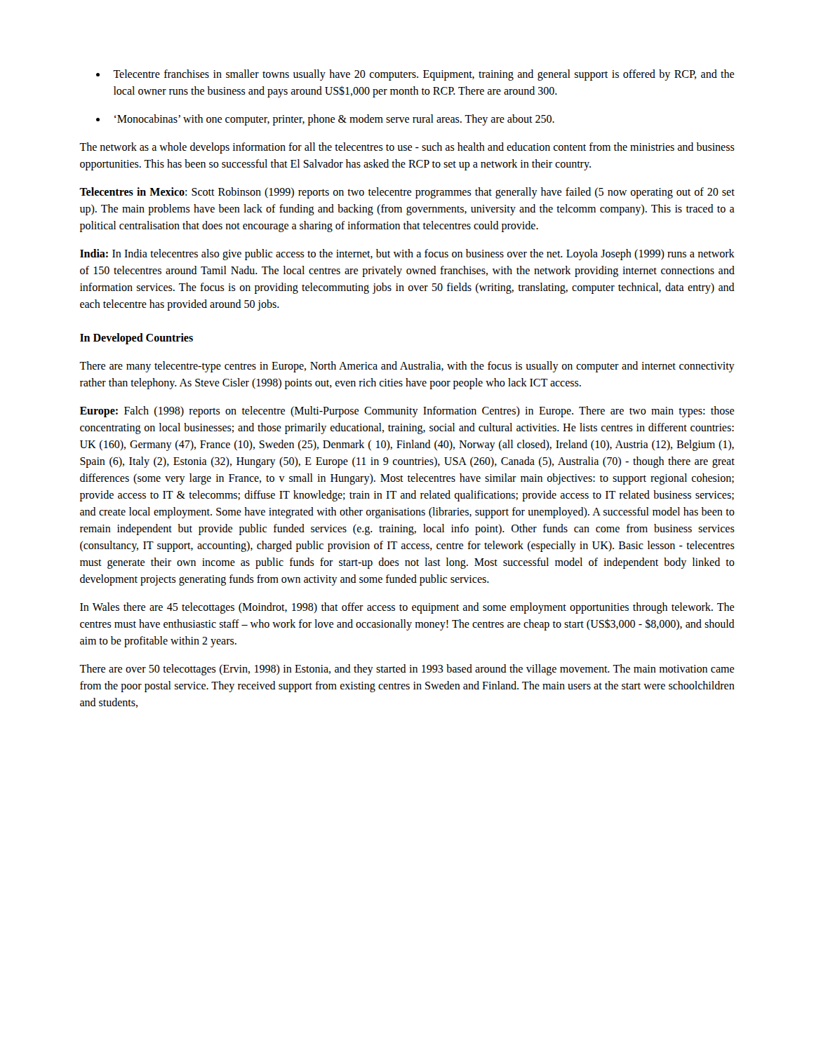Telecentre franchises in smaller towns usually have 20 computers. Equipment, training and general support is offered by RCP, and the local owner runs the business and pays around US$1,000 per month to RCP. There are around 300.
‘Monocabinas’ with one computer, printer, phone & modem serve rural areas. They are about 250.
The network as a whole develops information for all the telecentres to use - such as health and education content from the ministries and business opportunities. This has been so successful that El Salvador has asked the RCP to set up a network in their country.
Telecentres in Mexico: Scott Robinson (1999) reports on two telecentre programmes that generally have failed (5 now operating out of 20 set up). The main problems have been lack of funding and backing (from governments, university and the telcomm company). This is traced to a political centralisation that does not encourage a sharing of information that telecentres could provide.
India: In India telecentres also give public access to the internet, but with a focus on business over the net. Loyola Joseph (1999) runs a network of 150 telecentres around Tamil Nadu. The local centres are privately owned franchises, with the network providing internet connections and information services. The focus is on providing telecommuting jobs in over 50 fields (writing, translating, computer technical, data entry) and each telecentre has provided around 50 jobs.
In Developed Countries
There are many telecentre-type centres in Europe, North America and Australia, with the focus is usually on computer and internet connectivity rather than telephony. As Steve Cisler (1998) points out, even rich cities have poor people who lack ICT access.
Europe: Falch (1998) reports on telecentre (Multi-Purpose Community Information Centres) in Europe. There are two main types: those concentrating on local businesses; and those primarily educational, training, social and cultural activities. He lists centres in different countries: UK (160), Germany (47), France (10), Sweden (25), Denmark ( 10), Finland (40), Norway (all closed), Ireland (10), Austria (12), Belgium (1), Spain (6), Italy (2), Estonia (32), Hungary (50), E Europe (11 in 9 countries), USA (260), Canada (5), Australia (70) - though there are great differences (some very large in France, to v small in Hungary). Most telecentres have similar main objectives: to support regional cohesion; provide access to IT & telecomms; diffuse IT knowledge; train in IT and related qualifications; provide access to IT related business services; and create local employment. Some have integrated with other organisations (libraries, support for unemployed). A successful model has been to remain independent but provide public funded services (e.g. training, local info point). Other funds can come from business services (consultancy, IT support, accounting), charged public provision of IT access, centre for telework (especially in UK). Basic lesson - telecentres must generate their own income as public funds for start-up does not last long. Most successful model of independent body linked to development projects generating funds from own activity and some funded public services.
In Wales there are 45 telecottages (Moindrot, 1998) that offer access to equipment and some employment opportunities through telework. The centres must have enthusiastic staff – who work for love and occasionally money! The centres are cheap to start (US$3,000 - $8,000), and should aim to be profitable within 2 years.
There are over 50 telecottages (Ervin, 1998) in Estonia, and they started in 1993 based around the village movement. The main motivation came from the poor postal service. They received support from existing centres in Sweden and Finland. The main users at the start were schoolchildren and students,